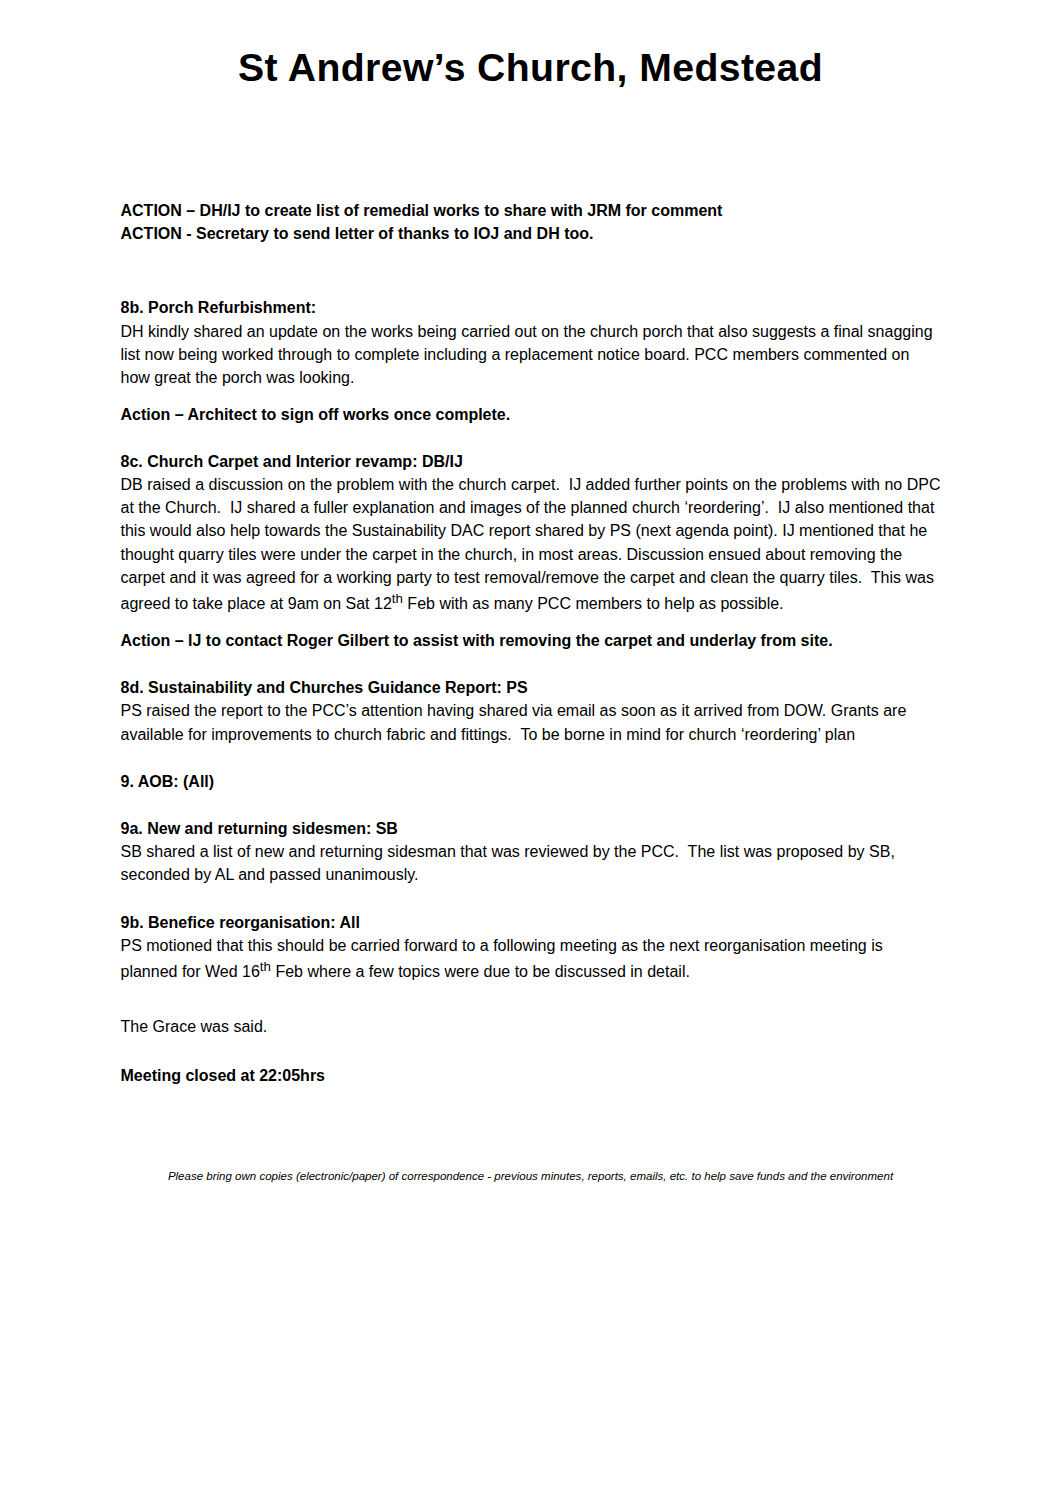St Andrew’s Church, Medstead
ACTION – DH/IJ to create list of remedial works to share with JRM for comment
ACTION - Secretary to send letter of thanks to IOJ and DH too.
8b. Porch Refurbishment:
DH kindly shared an update on the works being carried out on the church porch that also suggests a final snagging list now being worked through to complete including a replacement notice board. PCC members commented on how great the porch was looking.
Action – Architect to sign off works once complete.
8c. Church Carpet and Interior revamp: DB/IJ
DB raised a discussion on the problem with the church carpet. IJ added further points on the problems with no DPC at the Church. IJ shared a fuller explanation and images of the planned church ‘reordering’. IJ also mentioned that this would also help towards the Sustainability DAC report shared by PS (next agenda point). IJ mentioned that he thought quarry tiles were under the carpet in the church, in most areas. Discussion ensued about removing the carpet and it was agreed for a working party to test removal/remove the carpet and clean the quarry tiles. This was agreed to take place at 9am on Sat 12th Feb with as many PCC members to help as possible.
Action – IJ to contact Roger Gilbert to assist with removing the carpet and underlay from site.
8d. Sustainability and Churches Guidance Report: PS
PS raised the report to the PCC’s attention having shared via email as soon as it arrived from DOW. Grants are available for improvements to church fabric and fittings. To be borne in mind for church ‘reordering’ plan
9. AOB: (All)
9a. New and returning sidesmen: SB
SB shared a list of new and returning sidesman that was reviewed by the PCC. The list was proposed by SB, seconded by AL and passed unanimously.
9b. Benefice reorganisation: All
PS motioned that this should be carried forward to a following meeting as the next reorganisation meeting is planned for Wed 16th Feb where a few topics were due to be discussed in detail.
The Grace was said.
Meeting closed at 22:05hrs
Please bring own copies (electronic/paper) of correspondence - previous minutes, reports, emails, etc. to help save funds and the environment